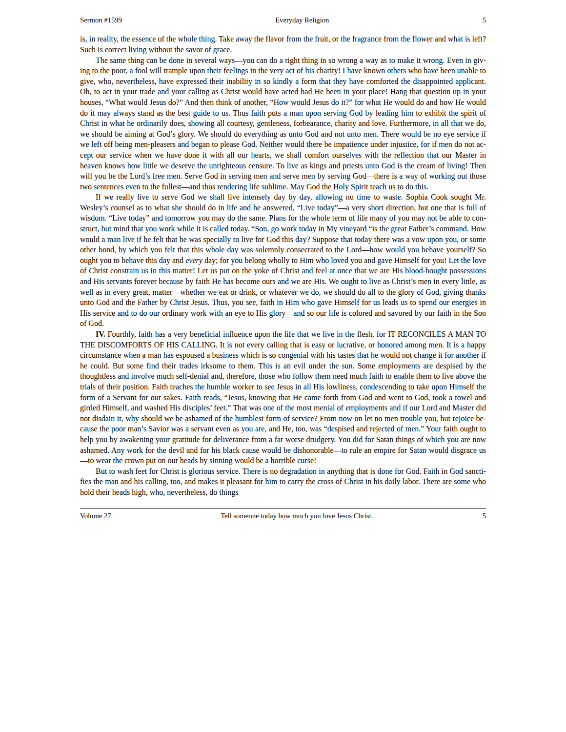Sermon #1599 Everyday Religion 5
is, in reality, the essence of the whole thing. Take away the flavor from the fruit, or the fragrance from the flower and what is left? Such is correct living without the savor of grace.
The same thing can be done in several ways—you can do a right thing in so wrong a way as to make it wrong. Even in giving to the poor, a fool will trample upon their feelings in the very act of his charity! I have known others who have been unable to give, who, nevertheless, have expressed their inability in so kindly a form that they have comforted the disappointed applicant. Oh, to act in your trade and your calling as Christ would have acted had He been in your place! Hang that question up in your houses, “What would Jesus do?” And then think of another, “How would Jesus do it?” for what He would do and how He would do it may always stand as the best guide to us. Thus faith puts a man upon serving God by leading him to exhibit the spirit of Christ in what he ordinarily does, showing all courtesy, gentleness, forbearance, charity and love. Furthermore, in all that we do, we should be aiming at God’s glory. We should do everything as unto God and not unto men. There would be no eye service if we left off being men-pleasers and began to please God. Neither would there be impatience under injustice, for if men do not accept our service when we have done it with all our hearts, we shall comfort ourselves with the reflection that our Master in heaven knows how little we deserve the unrighteous censure. To live as kings and priests unto God is the cream of living! Then will you be the Lord’s free men. Serve God in serving men and serve men by serving God—there is a way of working out those two sentences even to the fullest—and thus rendering life sublime. May God the Holy Spirit teach us to do this.
If we really live to serve God we shall live intensely day by day, allowing no time to waste. Sophia Cook sought Mr. Wesley’s counsel as to what she should do in life and he answered, “Live today”—a very short direction, but one that is full of wisdom. “Live today” and tomorrow you may do the same. Plans for the whole term of life many of you may not be able to construct, but mind that you work while it is called today. “Son, go work today in My vineyard “is the great Father’s command. How would a man live if he felt that he was specially to live for God this day? Suppose that today there was a vow upon you, or some other bond, by which you felt that this whole day was solemnly consecrated to the Lord—how would you behave yourself? So ought you to behave this day and every day; for you belong wholly to Him who loved you and gave Himself for you! Let the love of Christ constrain us in this matter! Let us put on the yoke of Christ and feel at once that we are His blood-bought possessions and His servants forever because by faith He has become ours and we are His. We ought to live as Christ’s men in every little, as well as in every great, matter—whether we eat or drink, or whatever we do, we should do all to the glory of God, giving thanks unto God and the Father by Christ Jesus. Thus, you see, faith in Him who gave Himself for us leads us to spend our energies in His service and to do our ordinary work with an eye to His glory—and so our life is colored and savored by our faith in the Son of God.
IV. Fourthly, faith has a very beneficial influence upon the life that we live in the flesh, for IT RECONCILES A MAN TO THE DISCOMFORTS OF HIS CALLING. It is not every calling that is easy or lucrative, or honored among men. It is a happy circumstance when a man has espoused a business which is so congenial with his tastes that he would not change it for another if he could. But some find their trades irksome to them. This is an evil under the sun. Some employments are despised by the thoughtless and involve much self-denial and, therefore, those who follow them need much faith to enable them to live above the trials of their position. Faith teaches the humble worker to see Jesus in all His lowliness, condescending to take upon Himself the form of a Servant for our sakes. Faith reads, “Jesus, knowing that He came forth from God and went to God, took a towel and girded Himself, and washed His disciples’ feet.” That was one of the most menial of employments and if our Lord and Master did not disdain it, why should we be ashamed of the humblest form of service? From now on let no men trouble you, but rejoice because the poor man’s Savior was a servant even as you are, and He, too, was “despised and rejected of men.” Your faith ought to help you by awakening your gratitude for deliverance from a far worse drudgery. You did for Satan things of which you are now ashamed. Any work for the devil and for his black cause would be dishonorable—to rule an empire for Satan would disgrace us—to wear the crown put on our heads by sinning would be a horrible curse!
But to wash feet for Christ is glorious service. There is no degradation in anything that is done for God. Faith in God sanctifies the man and his calling, too, and makes it pleasant for him to carry the cross of Christ in his daily labor. There are some who hold their heads high, who, nevertheless, do things
Volume 27 Tell someone today how much you love Jesus Christ. 5